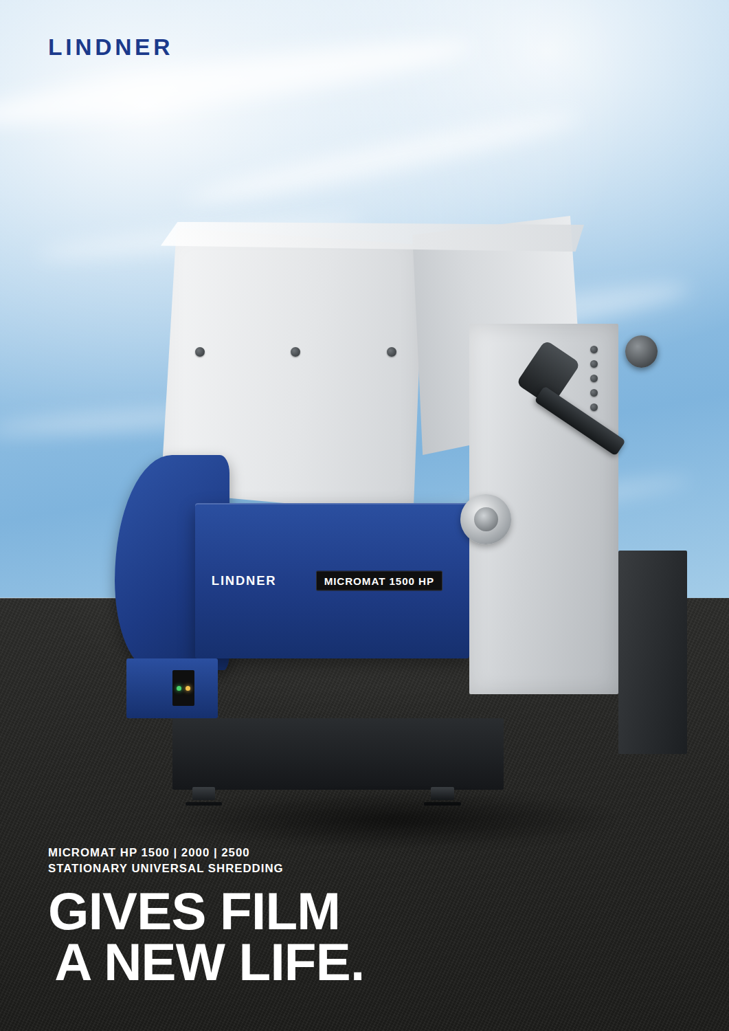LINDNER
LINDNER MICROMAT 1500 HP
MICROMAT HP 1500 | 2000 | 2500
STATIONARY UNIVERSAL SHREDDING
GIVES FILM A NEW LIFE.